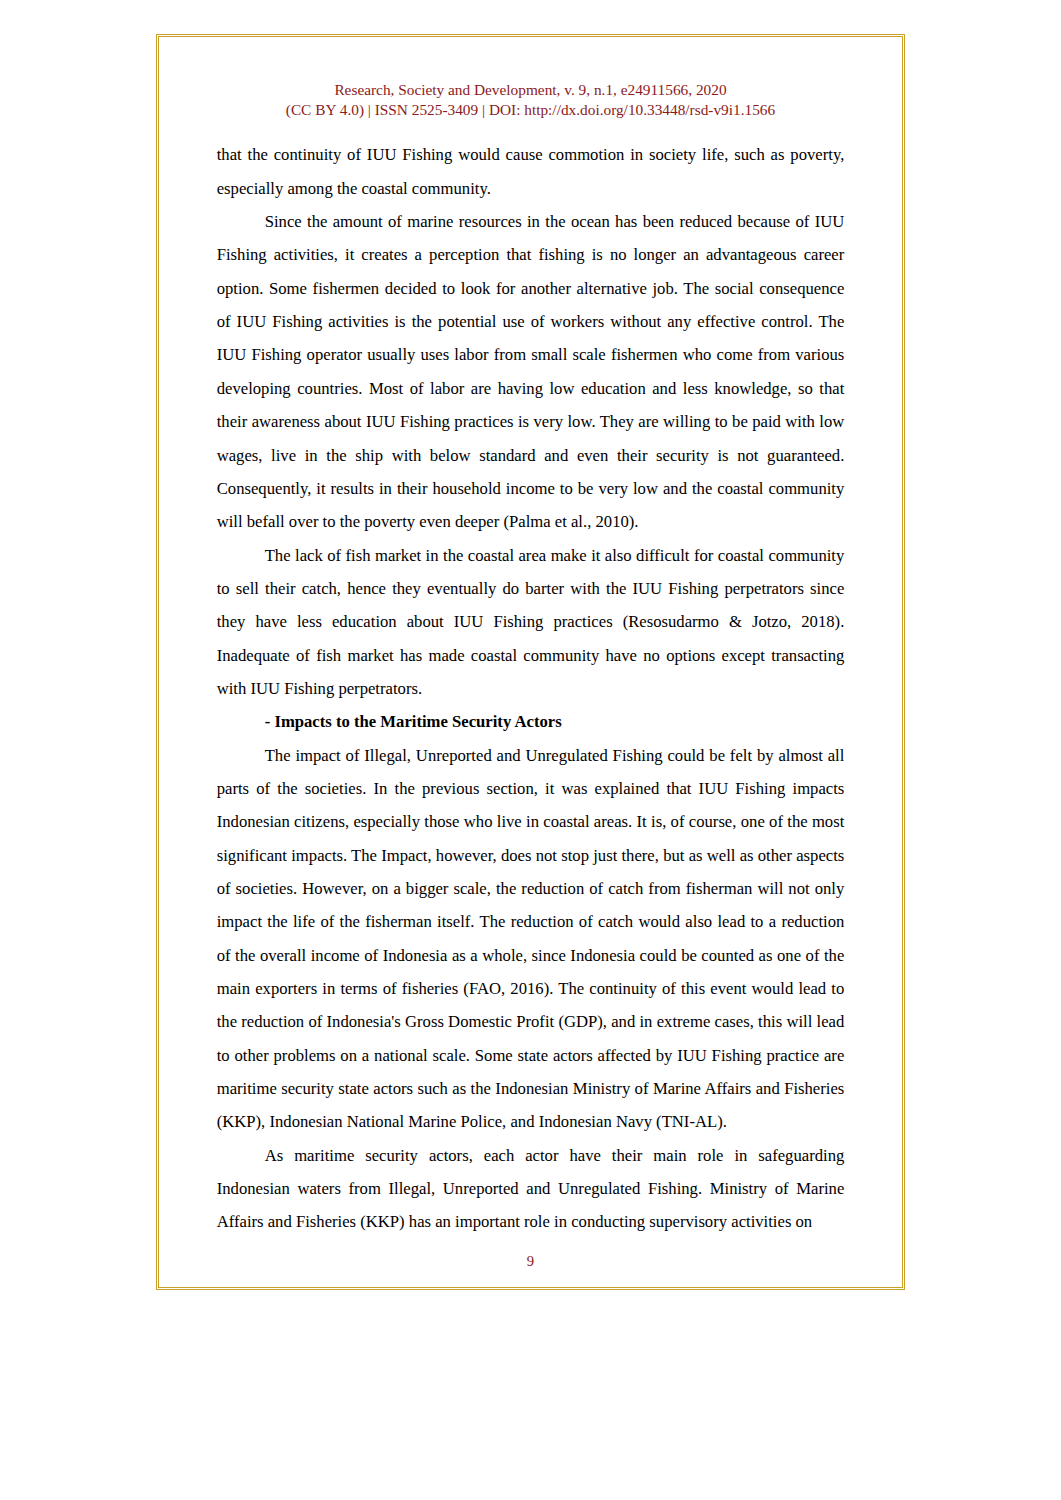Research, Society and Development, v. 9, n.1, e24911566, 2020
(CC BY 4.0) | ISSN 2525-3409 | DOI: http://dx.doi.org/10.33448/rsd-v9i1.1566
that the continuity of IUU Fishing would cause commotion in society life, such as poverty, especially among the coastal community.
Since the amount of marine resources in the ocean has been reduced because of IUU Fishing activities, it creates a perception that fishing is no longer an advantageous career option. Some fishermen decided to look for another alternative job. The social consequence of IUU Fishing activities is the potential use of workers without any effective control. The IUU Fishing operator usually uses labor from small scale fishermen who come from various developing countries. Most of labor are having low education and less knowledge, so that their awareness about IUU Fishing practices is very low. They are willing to be paid with low wages, live in the ship with below standard and even their security is not guaranteed. Consequently, it results in their household income to be very low and the coastal community will befall over to the poverty even deeper (Palma et al., 2010).
The lack of fish market in the coastal area make it also difficult for coastal community to sell their catch, hence they eventually do barter with the IUU Fishing perpetrators since they have less education about IUU Fishing practices (Resosudarmo & Jotzo, 2018). Inadequate of fish market has made coastal community have no options except transacting with IUU Fishing perpetrators.
- Impacts to the Maritime Security Actors
The impact of Illegal, Unreported and Unregulated Fishing could be felt by almost all parts of the societies. In the previous section, it was explained that IUU Fishing impacts Indonesian citizens, especially those who live in coastal areas. It is, of course, one of the most significant impacts. The Impact, however, does not stop just there, but as well as other aspects of societies. However, on a bigger scale, the reduction of catch from fisherman will not only impact the life of the fisherman itself. The reduction of catch would also lead to a reduction of the overall income of Indonesia as a whole, since Indonesia could be counted as one of the main exporters in terms of fisheries (FAO, 2016). The continuity of this event would lead to the reduction of Indonesia's Gross Domestic Profit (GDP), and in extreme cases, this will lead to other problems on a national scale. Some state actors affected by IUU Fishing practice are maritime security state actors such as the Indonesian Ministry of Marine Affairs and Fisheries (KKP), Indonesian National Marine Police, and Indonesian Navy (TNI-AL).
As maritime security actors, each actor have their main role in safeguarding Indonesian waters from Illegal, Unreported and Unregulated Fishing. Ministry of Marine Affairs and Fisheries (KKP) has an important role in conducting supervisory activities on
9